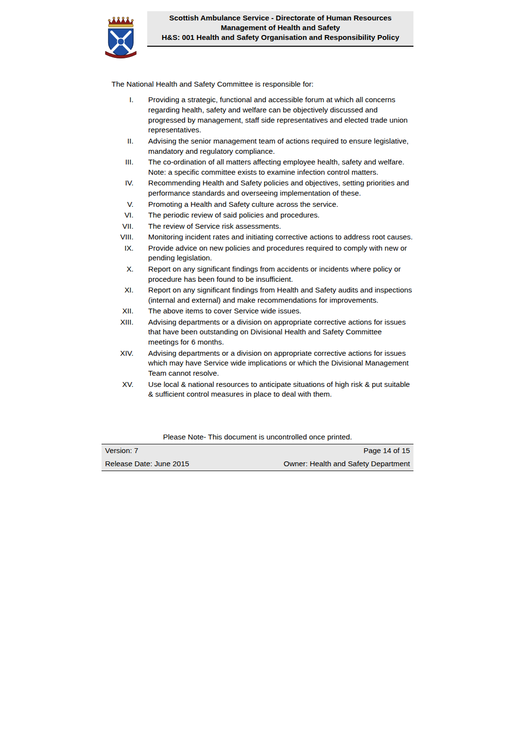Scottish Ambulance Service - Directorate of Human Resources
Management of Health and Safety
H&S: 001 Health and Safety Organisation and Responsibility Policy
The National Health and Safety Committee is responsible for:
Providing a strategic, functional and accessible forum at which all concerns regarding health, safety and welfare can be objectively discussed and progressed by management, staff side representatives and elected trade union representatives.
Advising the senior management team of actions required to ensure legislative, mandatory and regulatory compliance.
The co-ordination of all matters affecting employee health, safety and welfare. Note: a specific committee exists to examine infection control matters.
Recommending Health and Safety policies and objectives, setting priorities and performance standards and overseeing implementation of these.
Promoting a Health and Safety culture across the service.
The periodic review of said policies and procedures.
The review of Service risk assessments.
Monitoring incident rates and initiating corrective actions to address root causes.
Provide advice on new policies and procedures required to comply with new or pending legislation.
Report on any significant findings from accidents or incidents where policy or procedure has been found to be insufficient.
Report on any significant findings from Health and Safety audits and inspections (internal and external) and make recommendations for improvements.
The above items to cover Service wide issues.
Advising departments or a division on appropriate corrective actions for issues that have been outstanding on Divisional Health and Safety Committee meetings for 6 months.
Advising departments or a division on appropriate corrective actions for issues which may have Service wide implications or which the Divisional Management Team cannot resolve.
Use local & national resources to anticipate situations of high risk & put suitable & sufficient control measures in place to deal with them.
Please Note- This document is uncontrolled once printed.
| Version: 7 | Page 14 of 15 |
| Release Date: June 2015 | Owner: Health and Safety Department |